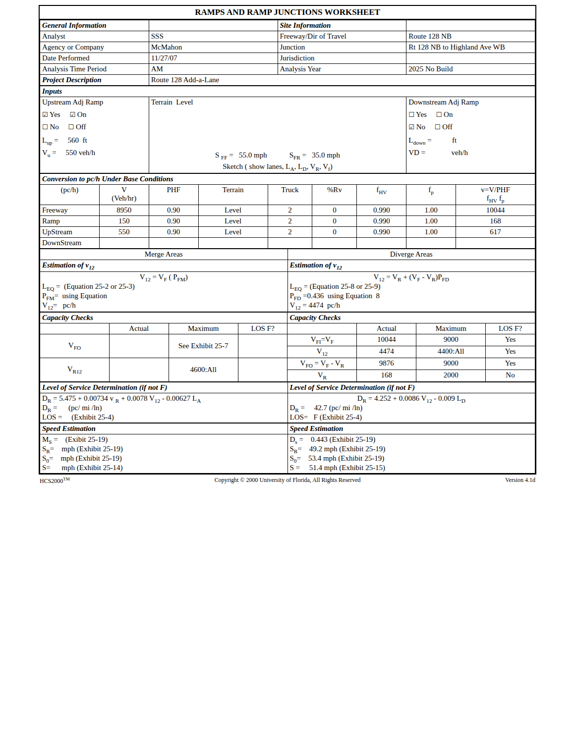RAMPS AND RAMP JUNCTIONS WORKSHEET
| General Information | | Site Information | |
| Analyst | SSS | Freeway/Dir of Travel | Route 128 NB |
| Agency or Company | McMahon | Junction | Rt 128 NB to Highland Ave WB |
| Date Performed | 11/27/07 | Jurisdiction | |
| Analysis Time Period | AM | Analysis Year | 2025 No Build |
| Project Description | Route 128 Add-a-Lane |
| Inputs |
| Upstream Adj Ramp ☑ Yes ☑ On ☐ No ☐ Off L up = 560 ft V u = 550 veh/h | Terrain Level S FF = 55.0 mph S FR = 35.0 mph Sketch ( show lanes, L A , L D , V R , V f ) | Downstream Adj Ramp ☐ Yes ☐ On ☑ No ☐ Off L down = ft VD = veh/h |
| Conversion to pc/h Under Base Conditions |
| (pc/h) | V (Veh/hr) | PHF | Terrain | Truck | %Rv | f HV | f p | v=V/PHF f HV f p |
| Freeway | 8950 | 0.90 | Level | 2 | 0 | 0.990 | 1.00 | 10044 |
| Ramp | 150 | 0.90 | Level | 2 | 0 | 0.990 | 1.00 | 168 |
| UpStream | 550 | 0.90 | Level | 2 | 0 | 0.990 | 1.00 | 617 |
| DownStream | | | | | | | | |
| Merge Areas | Diverge Areas |
| Estimation of v 12 | Estimation of v 12 |
| V 12 = V F ( P FM ) L EQ = (Equation 25-2 or 25-3) P FM = using Equation V 12 = pc/h | V 12 = V R + (V F - V R )P FD L EQ = (Equation 25-8 or 25-9) P FD =0.436 using Equation 8 V 12 = 4474 pc/h |
| Capacity Checks | Capacity Checks |
| | Actual | Maximum | LOS F? | | Actual | Maximum | LOS F? |
| V FO | | See Exhibit 25-7 | | V FI =V F | 10044 | 9000 | Yes |
| V 12 | 4474 | 4400:All | Yes |
| V R12 | | 4600:All | | V FO = V F - V R | 9876 | 9000 | Yes |
| V R | 168 | 2000 | No |
| Level of Service Determination (if not F) | Level of Service Determination (if not F) |
| D R = 5.475 + 0.00734 v R + 0.0078 V 12 - 0.00627 L A D R = (pc/ mi /ln) LOS = (Exhibit 25-4) | D R = 4.252 + 0.0086 V 12 - 0.009 L D D R = 42.7 (pc/ mi /ln) LOS= F (Exhibit 25-4) |
| Speed Estimation | Speed Estimation |
| M S = (Exibit 25-19) S R = mph (Exhibit 25-19) S 0 = mph (Exhibit 25-19) S= mph (Exhibit 25-14) | D s = 0.443 (Exhibit 25-19) S R = 49.2 mph (Exhibit 25-19) S 0 = 53.4 mph (Exhibit 25-19) S = 51.4 mph (Exhibit 25-15) |
HCS2000TM
Copyright © 2000 University of Florida, All Rights Reserved
Version 4.1d